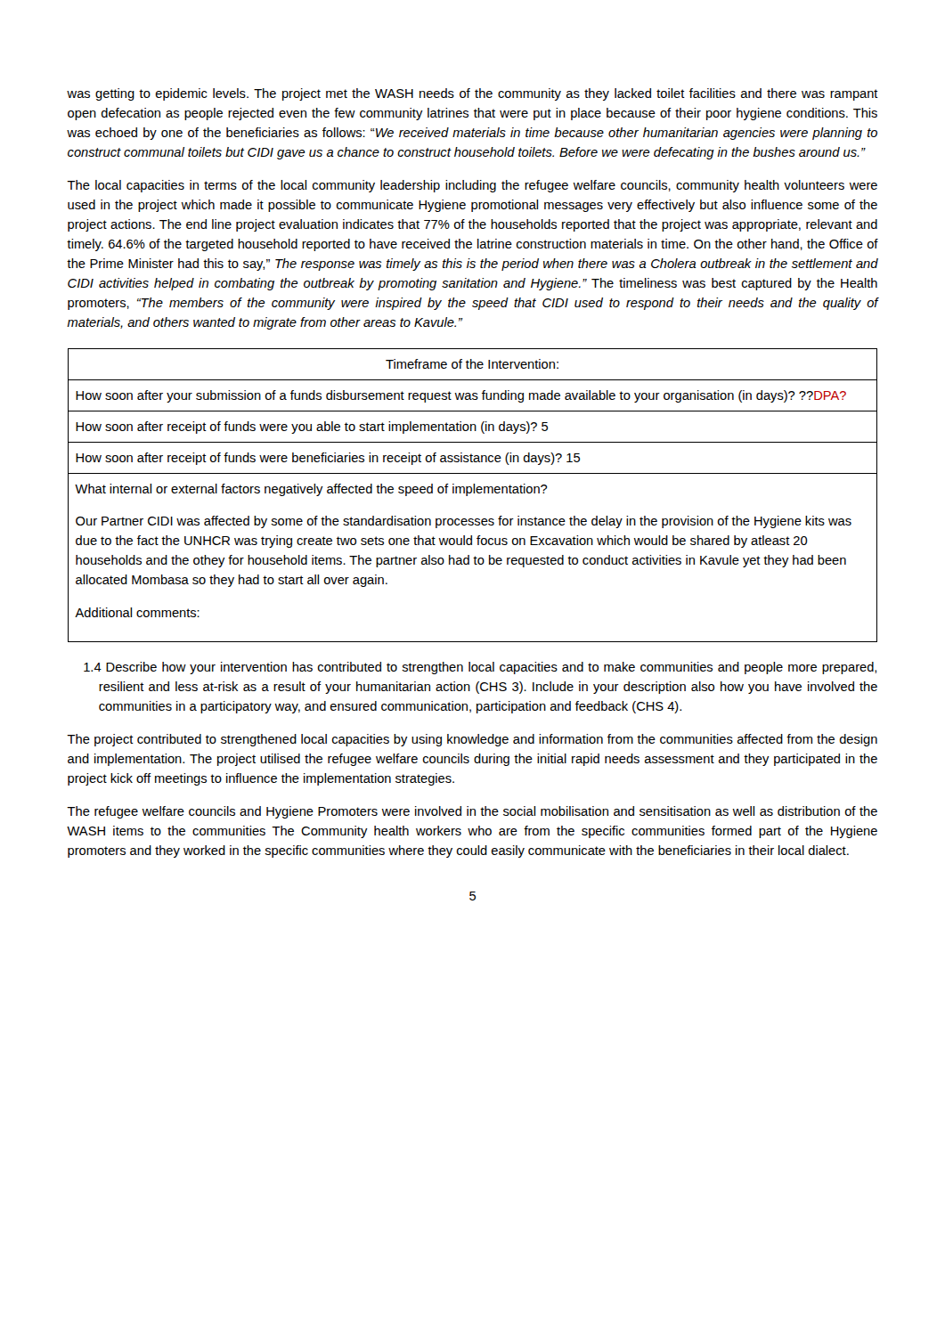was getting to epidemic levels. The project met the WASH needs of the community as they lacked toilet facilities and there was rampant open defecation as people rejected even the few community latrines that were put in place because of their poor hygiene conditions. This was echoed by one of the beneficiaries as follows: “We received materials in time because other humanitarian agencies were planning to construct communal toilets but CIDI gave us a chance to construct household toilets. Before we were defecating in the bushes around us.”
The local capacities in terms of the local community leadership including the refugee welfare councils, community health volunteers were used in the project which made it possible to communicate Hygiene promotional messages very effectively but also influence some of the project actions. The end line project evaluation indicates that 77% of the households reported that the project was appropriate, relevant and timely. 64.6% of the targeted household reported to have received the latrine construction materials in time. On the other hand, the Office of the Prime Minister had this to say,” The response was timely as this is the period when there was a Cholera outbreak in the settlement and CIDI activities helped in combating the outbreak by promoting sanitation and Hygiene.” The timeliness was best captured by the Health promoters, “The members of the community were inspired by the speed that CIDI used to respond to their needs and the quality of materials, and others wanted to migrate from other areas to Kavule.”
| Timeframe of the Intervention: |
| How soon after your submission of a funds disbursement request was funding made available to your organisation (in days)? ?? DPA? |
| How soon after receipt of funds were you able to start implementation (in days)? 5 |
| How soon after receipt of funds were beneficiaries in receipt of assistance (in days)? 15 |
| What internal or external factors negatively affected the speed of implementation? Our Partner CIDI was affected by some of the standardisation processes for instance the delay in the provision of the Hygiene kits was due to the fact the UNHCR was trying create two sets one that would focus on Excavation which would be shared by atleast 20 households and the othey for household items. The partner also had to be requested to conduct activities in Kavule yet they had been allocated Mombasa so they had to start all over again. Additional comments: |
1.4 Describe how your intervention has contributed to strengthen local capacities and to make communities and people more prepared, resilient and less at-risk as a result of your humanitarian action (CHS 3). Include in your description also how you have involved the communities in a participatory way, and ensured communication, participation and feedback (CHS 4).
The project contributed to strengthened local capacities by using knowledge and information from the communities affected from the design and implementation. The project utilised the refugee welfare councils during the initial rapid needs assessment and they participated in the project kick off meetings to influence the implementation strategies.
The refugee welfare councils and Hygiene Promoters were involved in the social mobilisation and sensitisation as well as distribution of the WASH items to the communities The Community health workers who are from the specific communities formed part of the Hygiene promoters and they worked in the specific communities where they could easily communicate with the beneficiaries in their local dialect.
5